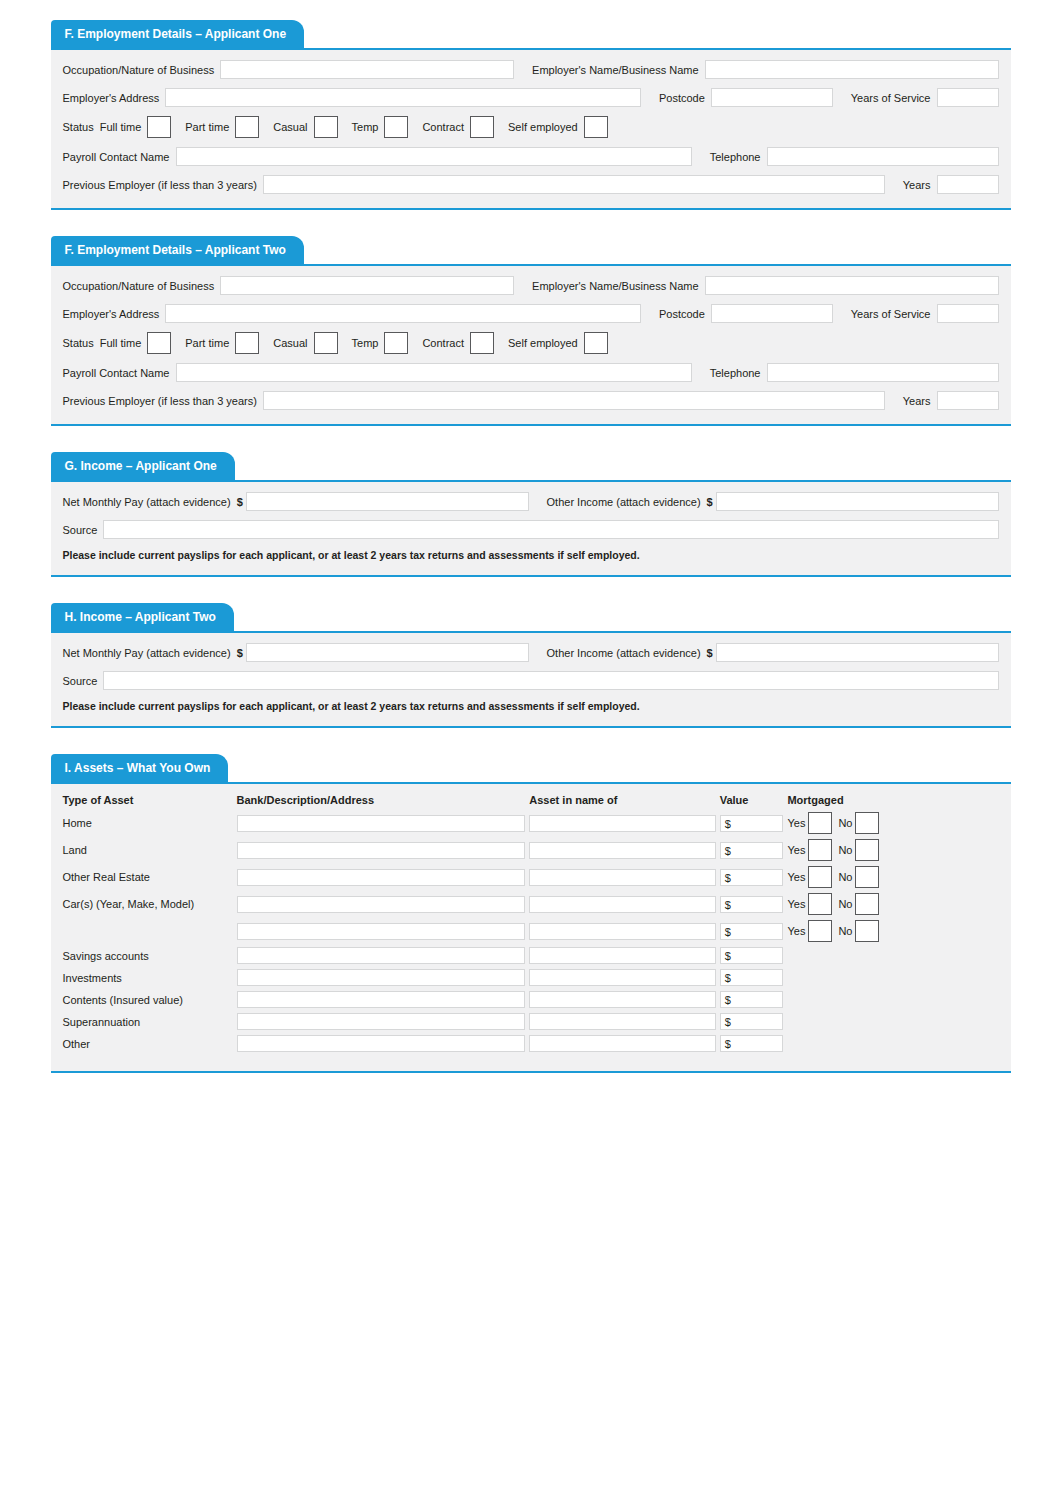F. Employment Details – Applicant One
Occupation/Nature of Business
Employer's Name/Business Name
Employer's Address
Postcode
Years of Service
Status Full time Part time Casual Temp Contract Self employed
Payroll Contact Name
Telephone
Previous Employer (if less than 3 years)
Years
F. Employment Details – Applicant Two
Occupation/Nature of Business
Employer's Name/Business Name
Employer's Address
Postcode
Years of Service
Status Full time Part time Casual Temp Contract Self employed
Payroll Contact Name
Telephone
Previous Employer (if less than 3 years)
Years
G. Income – Applicant One
Net Monthly Pay (attach evidence) $
Other Income (attach evidence) $
Source
Please include current payslips for each applicant, or at least 2 years tax returns and assessments if self employed.
H. Income – Applicant Two
Net Monthly Pay (attach evidence) $
Other Income (attach evidence) $
Source
Please include current payslips for each applicant, or at least 2 years tax returns and assessments if self employed.
I. Assets – What You Own
| Type of Asset | Bank/Description/Address | Asset in name of | Value | Mortgaged |
| --- | --- | --- | --- | --- |
| Home | | | $ | Yes No |
| Land | | | $ | Yes No |
| Other Real Estate | | | $ | Yes No |
| Car(s) (Year, Make, Model) | | | $ | Yes No |
| | | | $ | Yes No |
| Savings accounts | | | $ | |
| Investments | | | $ | |
| Contents (Insured value) | | | $ | |
| Superannuation | | | $ | |
| Other | | | $ | |